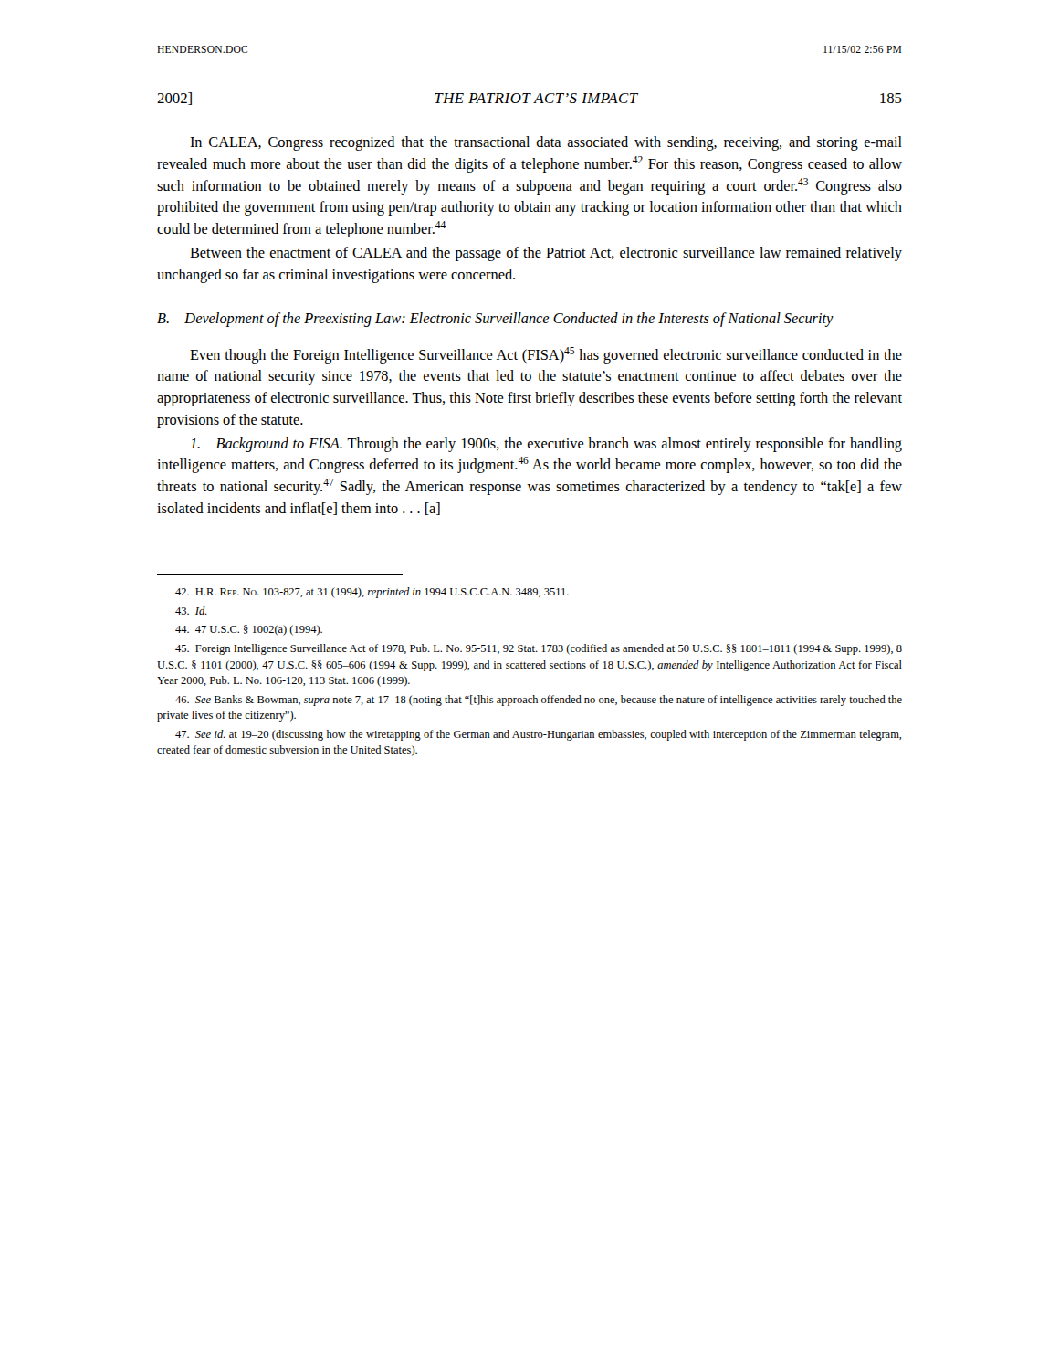Henderson.doc 11/15/02 2:56 PM
2002] The Patriot Act’s Impact 185
In CALEA, Congress recognized that the transactional data associated with sending, receiving, and storing e-mail revealed much more about the user than did the digits of a telephone number.42 For this reason, Congress ceased to allow such information to be obtained merely by means of a subpoena and began requiring a court order.43 Congress also prohibited the government from using pen/trap authority to obtain any tracking or location information other than that which could be determined from a telephone number.44
Between the enactment of CALEA and the passage of the Patriot Act, electronic surveillance law remained relatively unchanged so far as criminal investigations were concerned.
B. Development of the Preexisting Law: Electronic Surveillance Conducted in the Interests of National Security
Even though the Foreign Intelligence Surveillance Act (FISA)45 has governed electronic surveillance conducted in the name of national security since 1978, the events that led to the statute’s enactment continue to affect debates over the appropriateness of electronic surveillance. Thus, this Note first briefly describes these events before setting forth the relevant provisions of the statute.
1. Background to FISA. Through the early 1900s, the executive branch was almost entirely responsible for handling intelligence matters, and Congress deferred to its judgment.46 As the world became more complex, however, so too did the threats to national security.47 Sadly, the American response was sometimes characterized by a tendency to “tak[e] a few isolated incidents and inflat[e] them into . . . [a]
42. H.R. Rep. No. 103-827, at 31 (1994), reprinted in 1994 U.S.C.C.A.N. 3489, 3511.
43. Id.
44. 47 U.S.C. § 1002(a) (1994).
45. Foreign Intelligence Surveillance Act of 1978, Pub. L. No. 95-511, 92 Stat. 1783 (codified as amended at 50 U.S.C. §§ 1801–1811 (1994 & Supp. 1999), 8 U.S.C. § 1101 (2000), 47 U.S.C. §§ 605–606 (1994 & Supp. 1999), and in scattered sections of 18 U.S.C.), amended by Intelligence Authorization Act for Fiscal Year 2000, Pub. L. No. 106-120, 113 Stat. 1606 (1999).
46. See Banks & Bowman, supra note 7, at 17–18 (noting that “[t]his approach offended no one, because the nature of intelligence activities rarely touched the private lives of the citizenry”).
47. See id. at 19–20 (discussing how the wiretapping of the German and Austro-Hungarian embassies, coupled with interception of the Zimmerman telegram, created fear of domestic subversion in the United States).